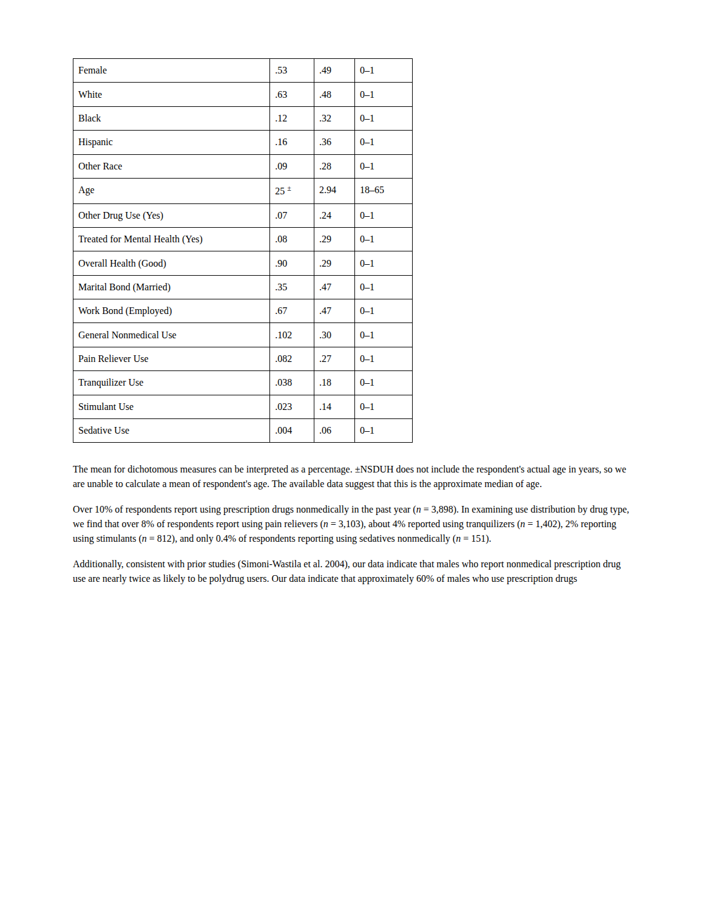| Female | .53 | .49 | 0–1 |
| White | .63 | .48 | 0–1 |
| Black | .12 | .32 | 0–1 |
| Hispanic | .16 | .36 | 0–1 |
| Other Race | .09 | .28 | 0–1 |
| Age | 25 ± | 2.94 | 18–65 |
| Other Drug Use (Yes) | .07 | .24 | 0–1 |
| Treated for Mental Health (Yes) | .08 | .29 | 0–1 |
| Overall Health (Good) | .90 | .29 | 0–1 |
| Marital Bond (Married) | .35 | .47 | 0–1 |
| Work Bond (Employed) | .67 | .47 | 0–1 |
| General Nonmedical Use | .102 | .30 | 0–1 |
| Pain Reliever Use | .082 | .27 | 0–1 |
| Tranquilizer Use | .038 | .18 | 0–1 |
| Stimulant Use | .023 | .14 | 0–1 |
| Sedative Use | .004 | .06 | 0–1 |
The mean for dichotomous measures can be interpreted as a percentage. ±NSDUH does not include the respondent's actual age in years, so we are unable to calculate a mean of respondent's age. The available data suggest that this is the approximate median of age.
Over 10% of respondents report using prescription drugs nonmedically in the past year (n = 3,898). In examining use distribution by drug type, we find that over 8% of respondents report using pain relievers (n = 3,103), about 4% reported using tranquilizers (n = 1,402), 2% reporting using stimulants (n = 812), and only 0.4% of respondents reporting using sedatives nonmedically (n = 151).
Additionally, consistent with prior studies (Simoni-Wastila et al. 2004), our data indicate that males who report nonmedical prescription drug use are nearly twice as likely to be polydrug users. Our data indicate that approximately 60% of males who use prescription drugs